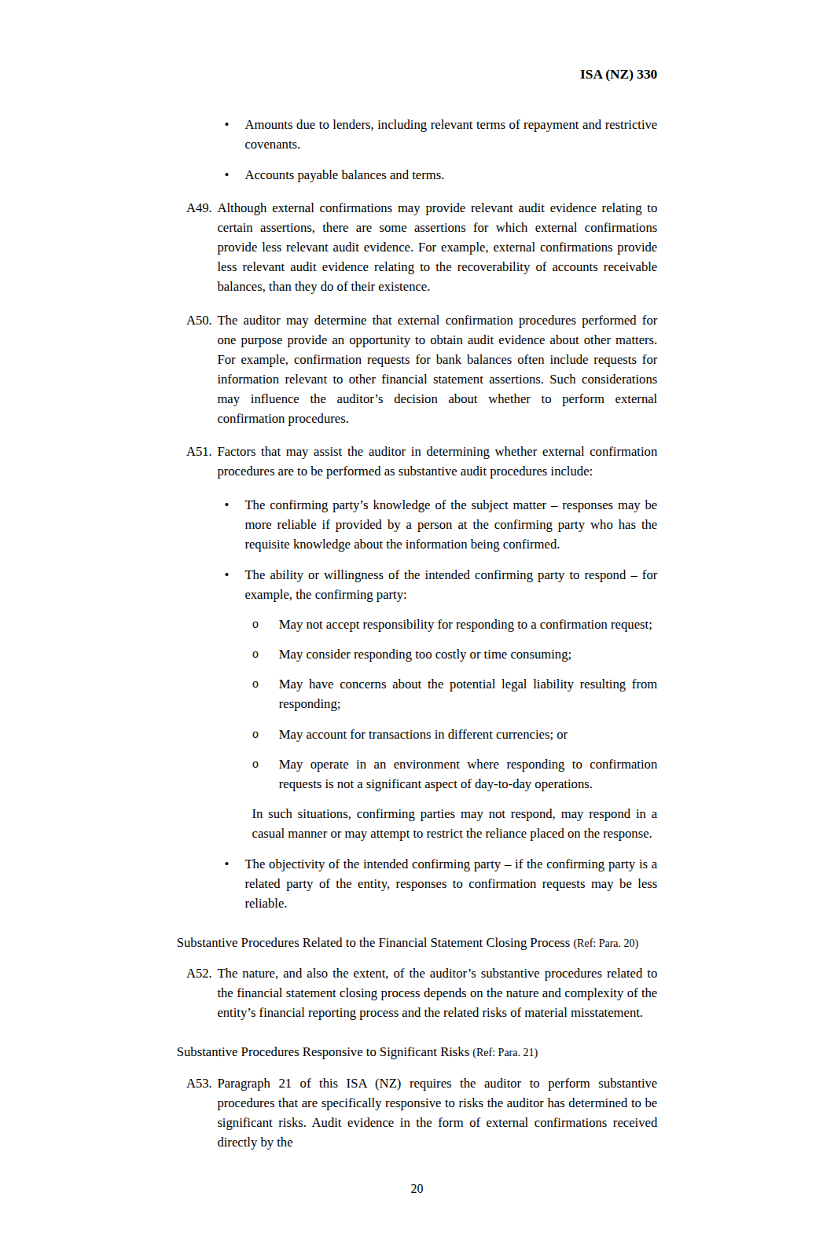ISA (NZ) 330
Amounts due to lenders, including relevant terms of repayment and restrictive covenants.
Accounts payable balances and terms.
A49. Although external confirmations may provide relevant audit evidence relating to certain assertions, there are some assertions for which external confirmations provide less relevant audit evidence. For example, external confirmations provide less relevant audit evidence relating to the recoverability of accounts receivable balances, than they do of their existence.
A50. The auditor may determine that external confirmation procedures performed for one purpose provide an opportunity to obtain audit evidence about other matters. For example, confirmation requests for bank balances often include requests for information relevant to other financial statement assertions. Such considerations may influence the auditor’s decision about whether to perform external confirmation procedures.
A51. Factors that may assist the auditor in determining whether external confirmation procedures are to be performed as substantive audit procedures include:
The confirming party’s knowledge of the subject matter – responses may be more reliable if provided by a person at the confirming party who has the requisite knowledge about the information being confirmed.
The ability or willingness of the intended confirming party to respond – for example, the confirming party:
May not accept responsibility for responding to a confirmation request;
May consider responding too costly or time consuming;
May have concerns about the potential legal liability resulting from responding;
May account for transactions in different currencies; or
May operate in an environment where responding to confirmation requests is not a significant aspect of day-to-day operations.
In such situations, confirming parties may not respond, may respond in a casual manner or may attempt to restrict the reliance placed on the response.
The objectivity of the intended confirming party – if the confirming party is a related party of the entity, responses to confirmation requests may be less reliable.
Substantive Procedures Related to the Financial Statement Closing Process (Ref: Para. 20)
A52. The nature, and also the extent, of the auditor’s substantive procedures related to the financial statement closing process depends on the nature and complexity of the entity’s financial reporting process and the related risks of material misstatement.
Substantive Procedures Responsive to Significant Risks (Ref: Para. 21)
A53. Paragraph 21 of this ISA (NZ) requires the auditor to perform substantive procedures that are specifically responsive to risks the auditor has determined to be significant risks. Audit evidence in the form of external confirmations received directly by the
20